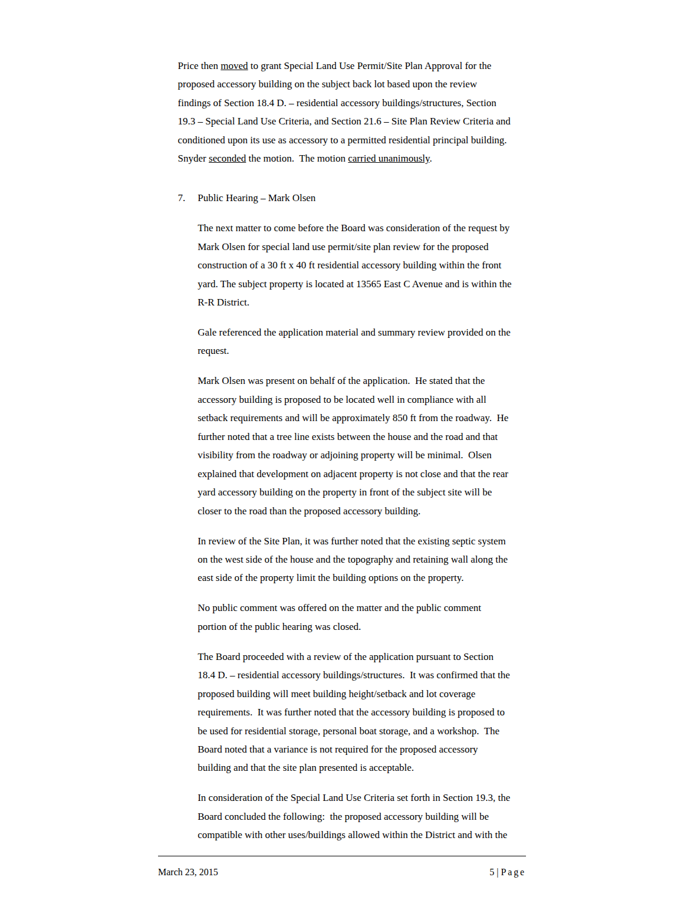Price then moved to grant Special Land Use Permit/Site Plan Approval for the proposed accessory building on the subject back lot based upon the review findings of Section 18.4 D. – residential accessory buildings/structures, Section 19.3 – Special Land Use Criteria, and Section 21.6 – Site Plan Review Criteria and conditioned upon its use as accessory to a permitted residential principal building. Snyder seconded the motion. The motion carried unanimously.
7.
Public Hearing – Mark Olsen
The next matter to come before the Board was consideration of the request by Mark Olsen for special land use permit/site plan review for the proposed construction of a 30 ft x 40 ft residential accessory building within the front yard. The subject property is located at 13565 East C Avenue and is within the R-R District.
Gale referenced the application material and summary review provided on the request.
Mark Olsen was present on behalf of the application. He stated that the accessory building is proposed to be located well in compliance with all setback requirements and will be approximately 850 ft from the roadway. He further noted that a tree line exists between the house and the road and that visibility from the roadway or adjoining property will be minimal. Olsen explained that development on adjacent property is not close and that the rear yard accessory building on the property in front of the subject site will be closer to the road than the proposed accessory building.
In review of the Site Plan, it was further noted that the existing septic system on the west side of the house and the topography and retaining wall along the east side of the property limit the building options on the property.
No public comment was offered on the matter and the public comment portion of the public hearing was closed.
The Board proceeded with a review of the application pursuant to Section 18.4 D. – residential accessory buildings/structures. It was confirmed that the proposed building will meet building height/setback and lot coverage requirements. It was further noted that the accessory building is proposed to be used for residential storage, personal boat storage, and a workshop. The Board noted that a variance is not required for the proposed accessory building and that the site plan presented is acceptable.
In consideration of the Special Land Use Criteria set forth in Section 19.3, the Board concluded the following: the proposed accessory building will be compatible with other uses/buildings allowed within the District and with the
March 23, 2015
5 | Page